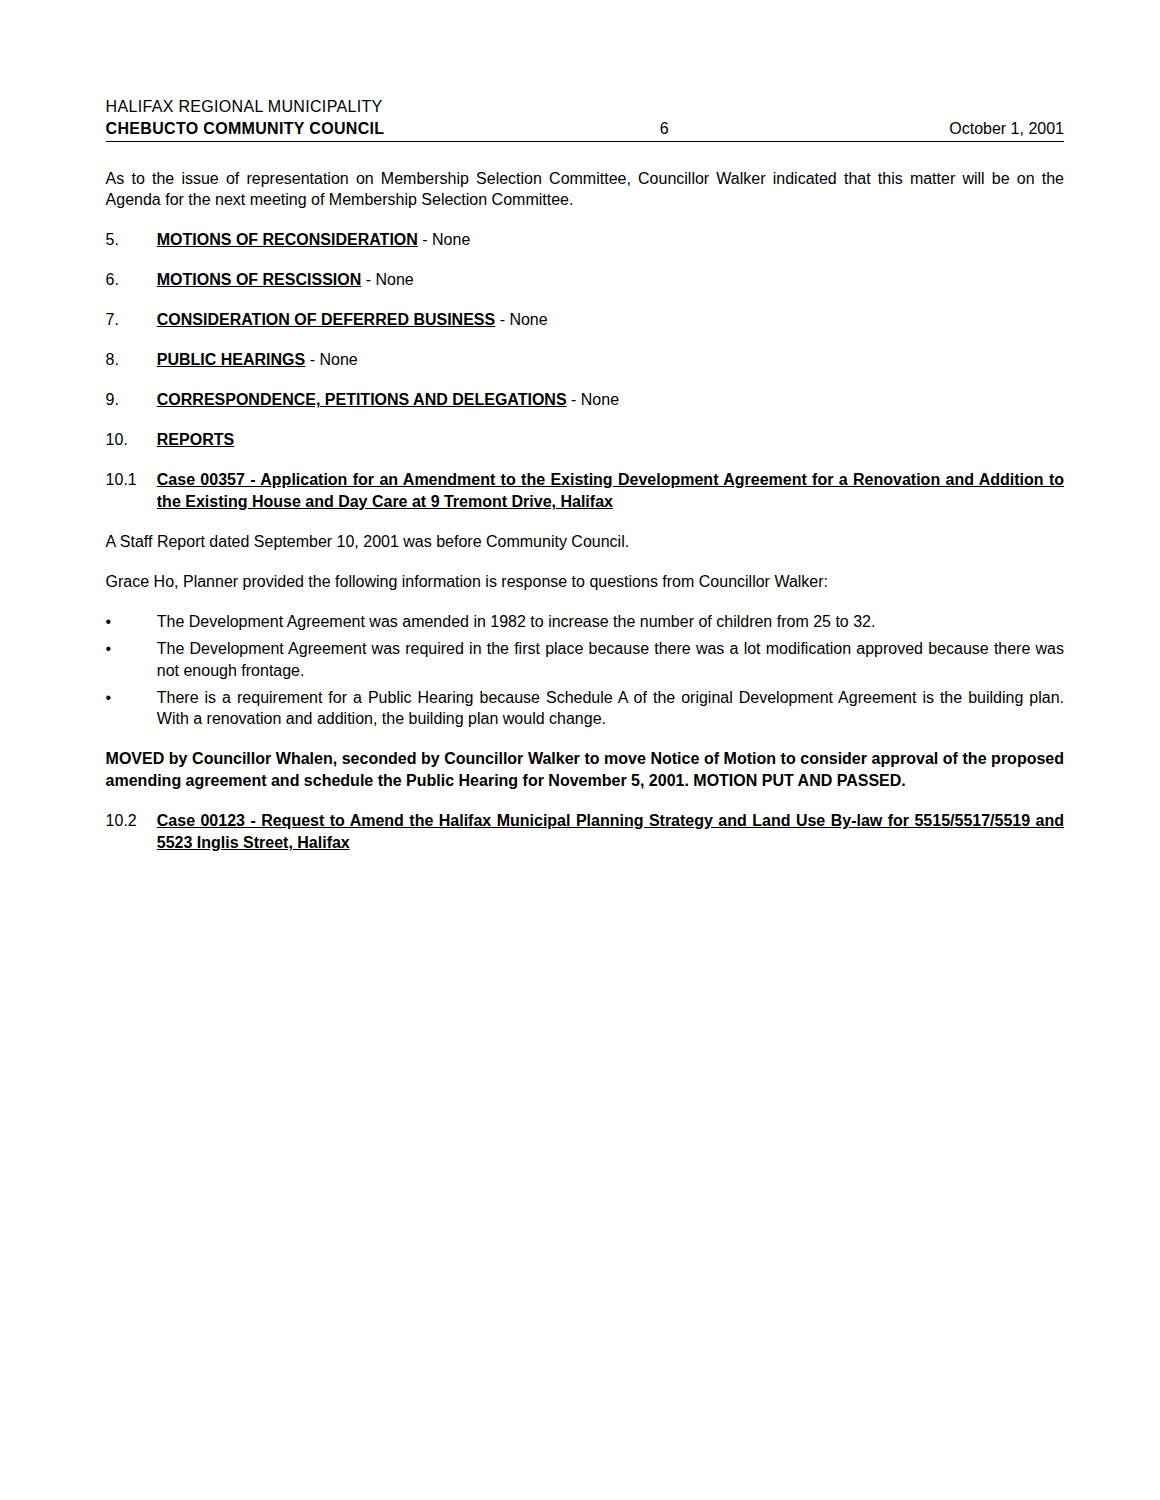HALIFAX REGIONAL MUNICIPALITY
CHEBUCTO COMMUNITY COUNCIL 6 October 1, 2001
As to the issue of representation on Membership Selection Committee, Councillor Walker indicated that this matter will be on the Agenda for the next meeting of Membership Selection Committee.
5.
MOTIONS OF RECONSIDERATION - None
6.
MOTIONS OF RESCISSION - None
7.
CONSIDERATION OF DEFERRED BUSINESS - None
8.
PUBLIC HEARINGS - None
9.
CORRESPONDENCE, PETITIONS AND DELEGATIONS - None
10.
REPORTS
10.1
Case 00357 - Application for an Amendment to the Existing Development Agreement for a Renovation and Addition to the Existing House and Day Care at 9 Tremont Drive, Halifax
A Staff Report dated September 10, 2001 was before Community Council.
Grace Ho, Planner provided the following information is response to questions from Councillor Walker:
•The Development Agreement was amended in 1982 to increase the number of children from 25 to 32.
•The Development Agreement was required in the first place because there was a lot modification approved because there was not enough frontage.
•There is a requirement for a Public Hearing because Schedule A of the original Development Agreement is the building plan. With a renovation and addition, the building plan would change.
MOVED by Councillor Whalen, seconded by Councillor Walker to move Notice of Motion to consider approval of the proposed amending agreement and schedule the Public Hearing for November 5, 2001. MOTION PUT AND PASSED.
10.2
Case 00123 - Request to Amend the Halifax Municipal Planning Strategy and Land Use By-law for 5515/5517/5519 and 5523 Inglis Street, Halifax